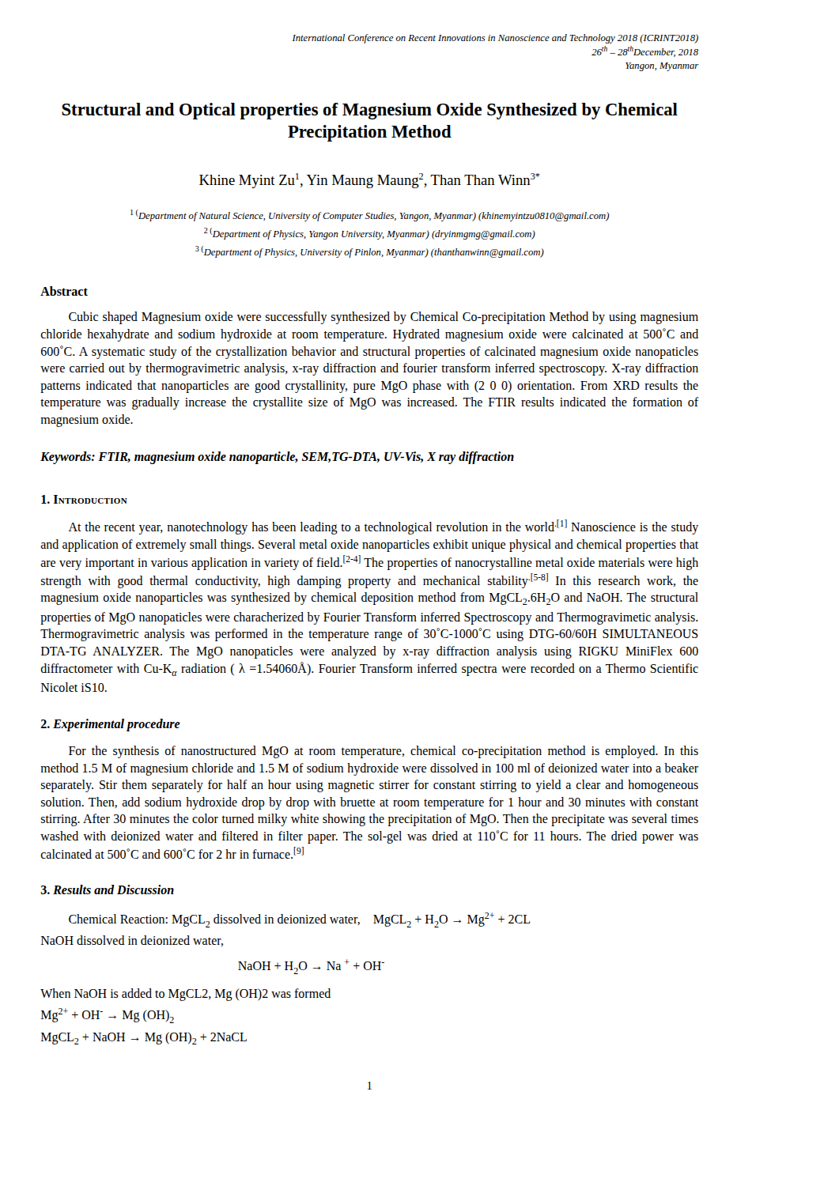International Conference on Recent Innovations in Nanoscience and Technology 2018 (ICRINT2018)
26th – 28thDecember, 2018
Yangon, Myanmar
Structural and Optical properties of Magnesium Oxide Synthesized by Chemical Precipitation Method
Khine Myint Zu1, Yin Maung Maung2, Than Than Winn3*
1 (Department of Natural Science, University of Computer Studies, Yangon, Myanmar) (khinemyintzu0810@gmail.com)
2 (Department of Physics, Yangon University, Myanmar) (dryinmgmg@gmail.com)
3 (Department of Physics, University of Pinlon, Myanmar) (thanthanwinn@gmail.com)
Abstract
Cubic shaped Magnesium oxide were successfully synthesized by Chemical Co-precipitation Method by using magnesium chloride hexahydrate and sodium hydroxide at room temperature. Hydrated magnesium oxide were calcinated at 500˚C and 600˚C. A systematic study of the crystallization behavior and structural properties of calcinated magnesium oxide nanopaticles were carried out by thermogravimetric analysis, x-ray diffraction and fourier transform inferred spectroscopy. X-ray diffraction patterns indicated that nanoparticles are good crystallinity, pure MgO phase with (2 0 0) orientation. From XRD results the temperature was gradually increase the crystallite size of MgO was increased. The FTIR results indicated the formation of magnesium oxide.
Keywords: FTIR, magnesium oxide nanoparticle, SEM,TG-DTA, UV-Vis, X ray diffraction
1. Introduction
At the recent year, nanotechnology has been leading to a technological revolution in the world.[1] Nanoscience is the study and application of extremely small things. Several metal oxide nanoparticles exhibit unique physical and chemical properties that are very important in various application in variety of field.[2-4] The properties of nanocrystalline metal oxide materials were high strength with good thermal conductivity, high damping property and mechanical stability.[5-8] In this research work, the magnesium oxide nanoparticles was synthesized by chemical deposition method from MgCL2.6H2O and NaOH. The structural properties of MgO nanopaticles were characherized by Fourier Transform inferred Spectroscopy and Thermogravimetic analysis. Thermogravimetric analysis was performed in the temperature range of 30˚C-1000˚C using DTG-60/60H SIMULTANEOUS DTA-TG ANALYZER. The MgO nanopaticles were analyzed by x-ray diffraction analysis using RIGKU MiniFlex 600 diffractometer with Cu-Kα radiation ( λ =1.54060Å). Fourier Transform inferred spectra were recorded on a Thermo Scientific Nicolet iS10.
2. Experimental procedure
For the synthesis of nanostructured MgO at room temperature, chemical co-precipitation method is employed. In this method 1.5 M of magnesium chloride and 1.5 M of sodium hydroxide were dissolved in 100 ml of deionized water into a beaker separately. Stir them separately for half an hour using magnetic stirrer for constant stirring to yield a clear and homogeneous solution. Then, add sodium hydroxide drop by drop with bruette at room temperature for 1 hour and 30 minutes with constant stirring. After 30 minutes the color turned milky white showing the precipitation of MgO. Then the precipitate was several times washed with deionized water and filtered in filter paper. The sol-gel was dried at 110˚C for 11 hours. The dried power was calcinated at 500˚C and 600˚C for 2 hr in furnace.[9]
3. Results and Discussion
Chemical Reaction: MgCL2 dissolved in deionized water, MgCL2 + H2O → Mg2+ + 2CL
NaOH dissolved in deionized water,
NaOH + H2O → Na + + OH-
When NaOH is added to MgCL2, Mg (OH)2 was formed
Mg2+ + OH- → Mg (OH)2
MgCL2 + NaOH → Mg (OH)2 + 2NaCL
1